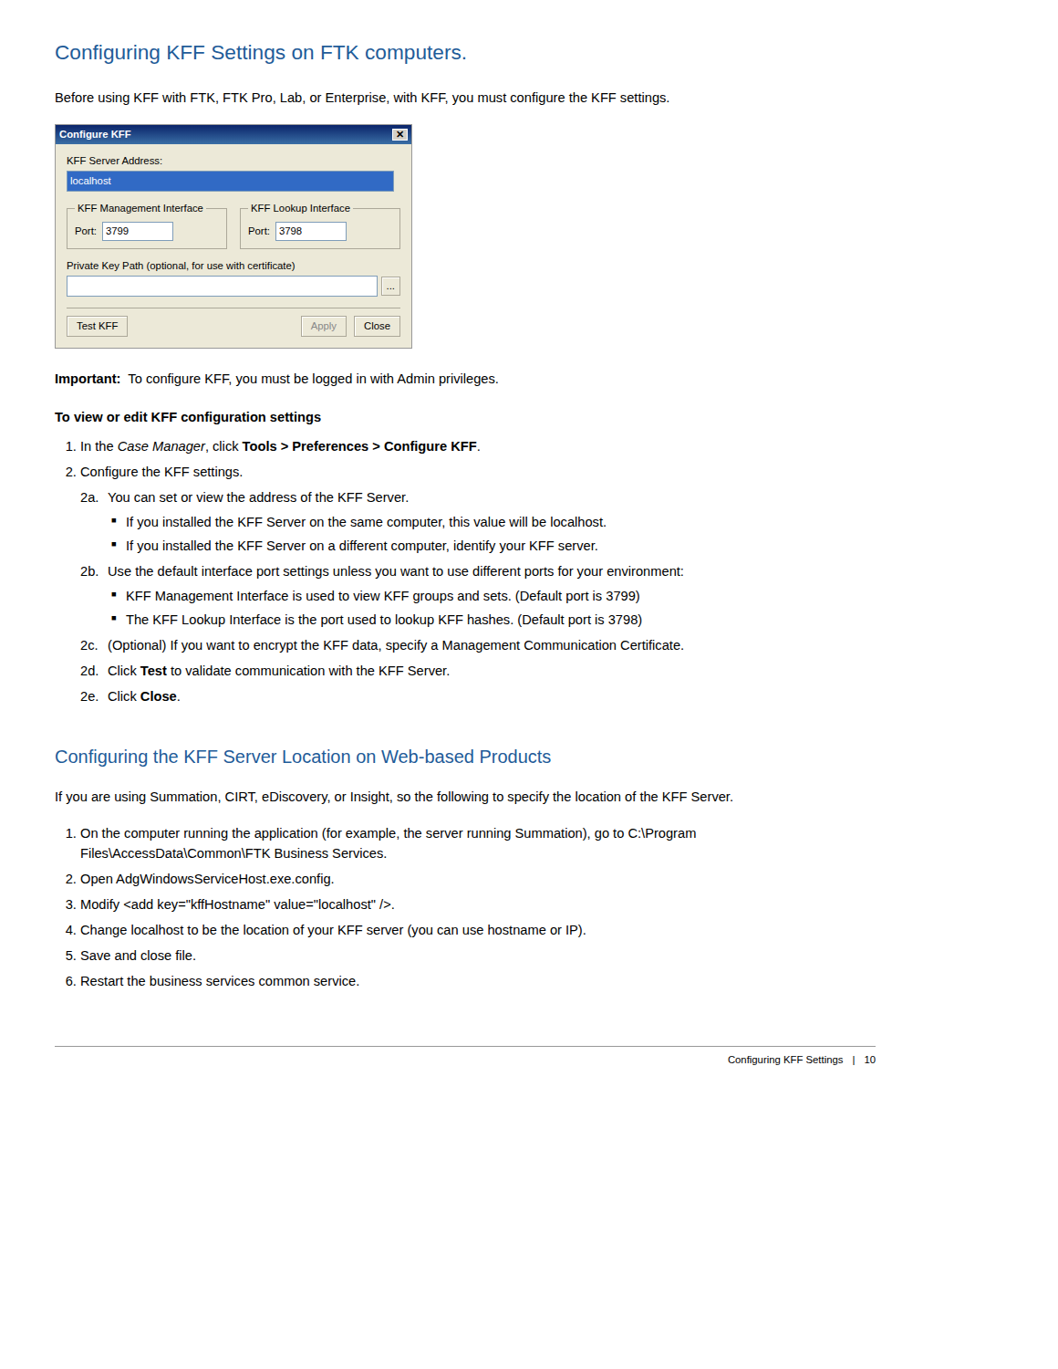Configuring KFF Settings on FTK computers.
Before using KFF with FTK, FTK Pro, Lab, or Enterprise, with KFF, you must configure the KFF settings.
Configure KFF ✕
KFF Server Address:
localhost
KFF Management Interface
Port: 3799
KFF Lookup Interface
Port: 3798
Private Key Path (optional, for use with certificate)
...
Test KFF Apply Close
Important: To configure KFF, you must be logged in with Admin privileges.
To view or edit KFF configuration settings
In the Case Manager, click Tools > Preferences > Configure KFF.
Configure the KFF settings.
You can set or view the address of the KFF Server.
If you installed the KFF Server on the same computer, this value will be localhost.
If you installed the KFF Server on a different computer, identify your KFF server.
Use the default interface port settings unless you want to use different ports for your environment:
KFF Management Interface is used to view KFF groups and sets. (Default port is 3799)
The KFF Lookup Interface is the port used to lookup KFF hashes. (Default port is 3798)
(Optional) If you want to encrypt the KFF data, specify a Management Communication Certificate.
Click Test to validate communication with the KFF Server.
Click Close.
Configuring the KFF Server Location on Web-based Products
If you are using Summation, CIRT, eDiscovery, or Insight, so the following to specify the location of the KFF Server.
On the computer running the application (for example, the server running Summation), go to C:\Program Files\AccessData\Common\FTK Business Services.
Open AdgWindowsServiceHost.exe.config.
Modify <add key="kffHostname" value="localhost" />.
Change localhost to be the location of your KFF server (you can use hostname or IP).
Save and close file.
Restart the business services common service.
Configuring KFF Settings|10